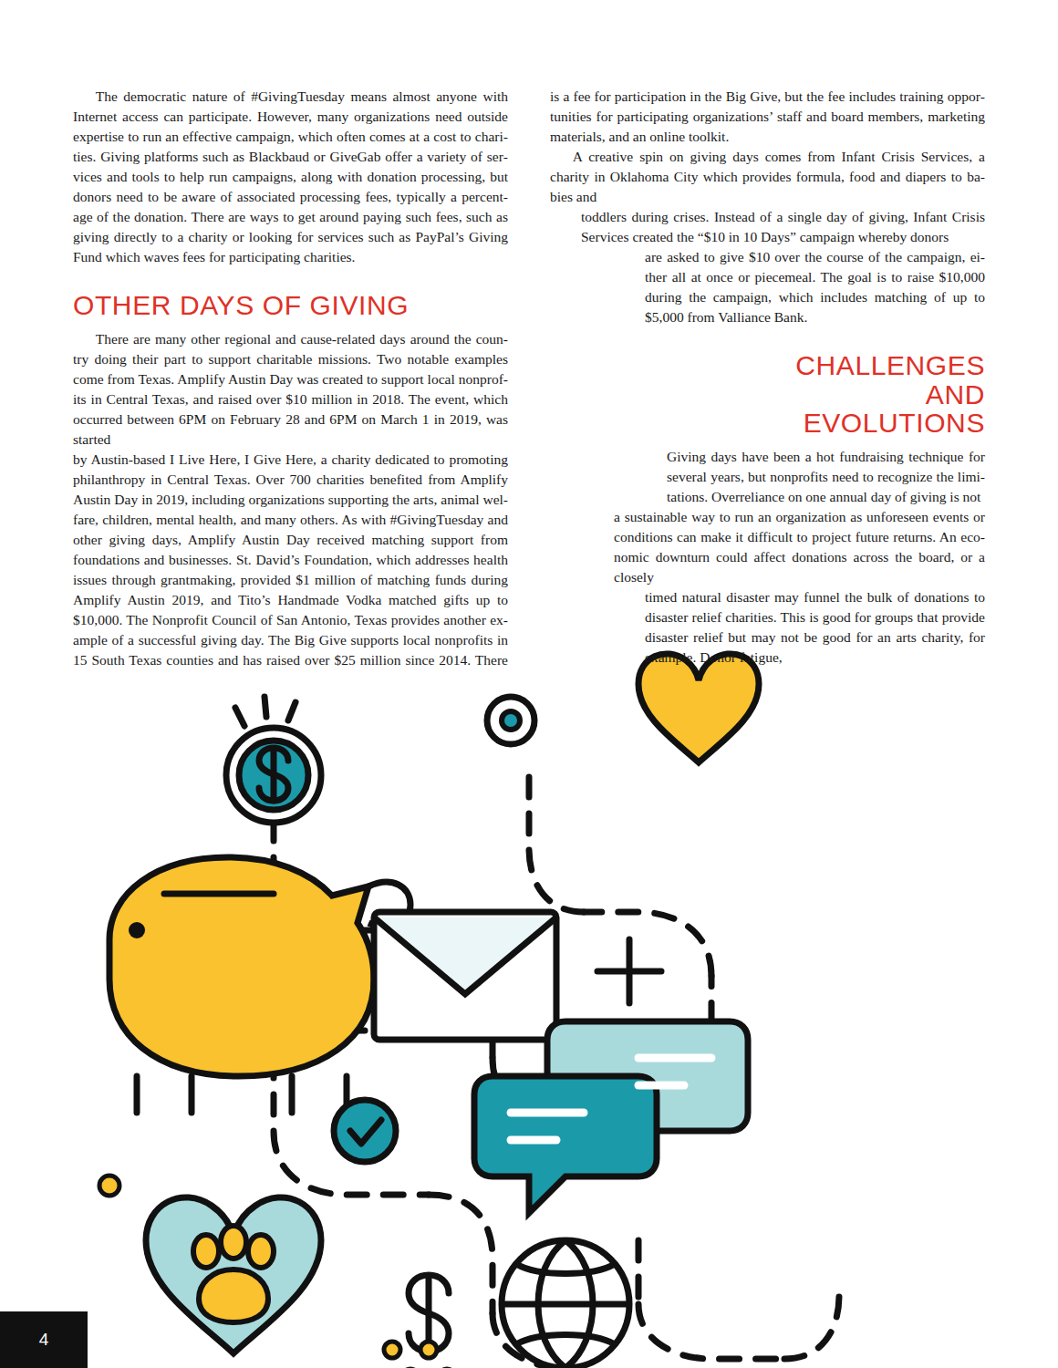The democratic nature of #GivingTuesday means almost anyone with Internet access can participate. However, many organizations need outside expertise to run an effective campaign, which often comes at a cost to charities. Giving platforms such as Blackbaud or GiveGab offer a variety of services and tools to help run campaigns, along with donation processing, but donors need to be aware of associated processing fees, typically a percentage of the donation. There are ways to get around paying such fees, such as giving directly to a charity or looking for services such as PayPal’s Giving Fund which waves fees for participating charities.
Other Days of Giving
There are many other regional and cause-related days around the country doing their part to support charitable missions. Two notable examples come from Texas. Amplify Austin Day was created to support local nonprofits in Central Texas, and raised over $10 million in 2018. The event, which occurred between 6PM on February 28 and 6PM on March 1 in 2019, was started
by Austin-based I Live Here, I Give Here, a charity dedicated to promoting philanthropy in Central Texas. Over 700 charities benefited from Amplify Austin Day in 2019, including organizations supporting the arts, animal welfare, children, mental health, and many others. As with #GivingTuesday and other giving days, Amplify Austin Day received matching support from foundations and businesses. St. David’s Foundation, which addresses health issues through grantmaking, provided $1 million of matching funds during Amplify Austin 2019, and Tito’s Handmade Vodka matched gifts up to $10,000. The Nonprofit Council of San Antonio, Texas provides another example of a successful giving day. The Big Give supports local nonprofits in 15 South Texas counties and has raised over $25 million since 2014. There is a fee for participation in the Big Give, but the fee includes training opportunities for participating organizations’ staff and board members, marketing materials, and an online toolkit.
A creative spin on giving days comes from Infant Crisis Services, a charity in Oklahoma City which provides formula, food and diapers to babies and
toddlers during crises. Instead of a single day of giving, Infant Crisis Services created the “$10 in 10 Days” campaign whereby donors
are asked to give $10 over the course of the campaign, either all at once or piecemeal. The goal is to raise $10,000 during the campaign, which includes matching of up to $5,000 from Valliance Bank.
Challenges
and
Evolutions
Giving days have been a hot fundraising technique for several years, but nonprofits need to recognize the limitations. Overreliance on one annual day of giving is not
a sustainable way to run an organization as unforeseen events or conditions can make it difficult to project future returns. An economic downturn could affect donations across the board, or a closely
timed natural disaster may funnel the bulk of donations to disaster relief charities. This is good for groups that provide disaster relief but may not be good for an arts charity, for example. Donor fatigue,
4